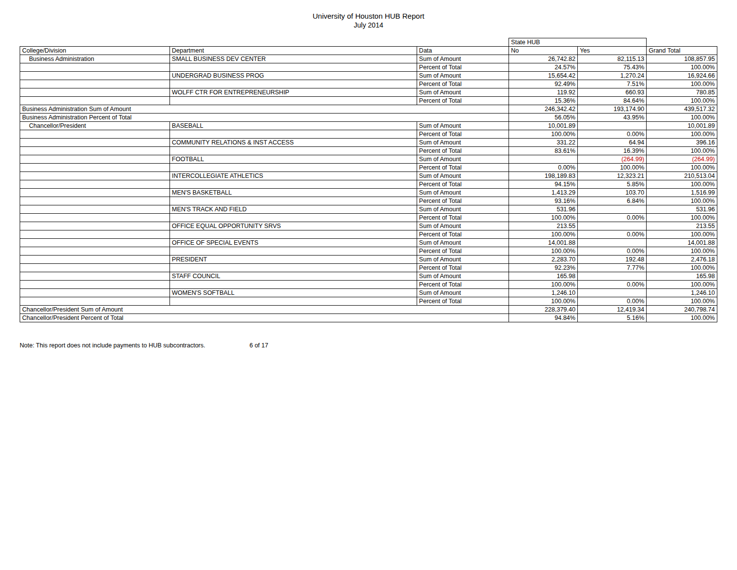University of Houston HUB Report
July 2014
| | | | State HUB | |
| College/Division | Department | Data | No | Yes | Grand Total |
| Business Administration | SMALL BUSINESS DEV CENTER | Sum of Amount | 26,742.82 | 82,115.13 | 108,857.95 |
| | | Percent of Total | 24.57% | 75.43% | 100.00% |
| | UNDERGRAD BUSINESS PROG | Sum of Amount | 15,654.42 | 1,270.24 | 16,924.66 |
| | | Percent of Total | 92.49% | 7.51% | 100.00% |
| | WOLFF CTR FOR ENTREPRENEURSHIP | Sum of Amount | 119.92 | 660.93 | 780.85 |
| | | Percent of Total | 15.36% | 84.64% | 100.00% |
| Business Administration Sum of Amount | 246,342.42 | 193,174.90 | 439,517.32 |
| Business Administration Percent of Total | 56.05% | 43.95% | 100.00% |
| Chancellor/President | BASEBALL | Sum of Amount | 10,001.89 | | 10,001.89 |
| | | Percent of Total | 100.00% | 0.00% | 100.00% |
| | COMMUNITY RELATIONS & INST ACCESS | Sum of Amount | 331.22 | 64.94 | 396.16 |
| | | Percent of Total | 83.61% | 16.39% | 100.00% |
| | FOOTBALL | Sum of Amount | | (264.99) | (264.99) |
| | | Percent of Total | 0.00% | 100.00% | 100.00% |
| | INTERCOLLEGIATE ATHLETICS | Sum of Amount | 198,189.83 | 12,323.21 | 210,513.04 |
| | | Percent of Total | 94.15% | 5.85% | 100.00% |
| | MEN'S BASKETBALL | Sum of Amount | 1,413.29 | 103.70 | 1,516.99 |
| | | Percent of Total | 93.16% | 6.84% | 100.00% |
| | MEN'S TRACK AND FIELD | Sum of Amount | 531.96 | | 531.96 |
| | | Percent of Total | 100.00% | 0.00% | 100.00% |
| | OFFICE EQUAL OPPORTUNITY SRVS | Sum of Amount | 213.55 | | 213.55 |
| | | Percent of Total | 100.00% | 0.00% | 100.00% |
| | OFFICE OF SPECIAL EVENTS | Sum of Amount | 14,001.88 | | 14,001.88 |
| | | Percent of Total | 100.00% | 0.00% | 100.00% |
| | PRESIDENT | Sum of Amount | 2,283.70 | 192.48 | 2,476.18 |
| | | Percent of Total | 92.23% | 7.77% | 100.00% |
| | STAFF COUNCIL | Sum of Amount | 165.98 | | 165.98 |
| | | Percent of Total | 100.00% | 0.00% | 100.00% |
| | WOMEN'S SOFTBALL | Sum of Amount | 1,246.10 | | 1,246.10 |
| | | Percent of Total | 100.00% | 0.00% | 100.00% |
| Chancellor/President Sum of Amount | 228,379.40 | 12,419.34 | 240,798.74 |
| Chancellor/President Percent of Total | 94.84% | 5.16% | 100.00% |
Note: This report does not include payments to HUB subcontractors.
6 of 17